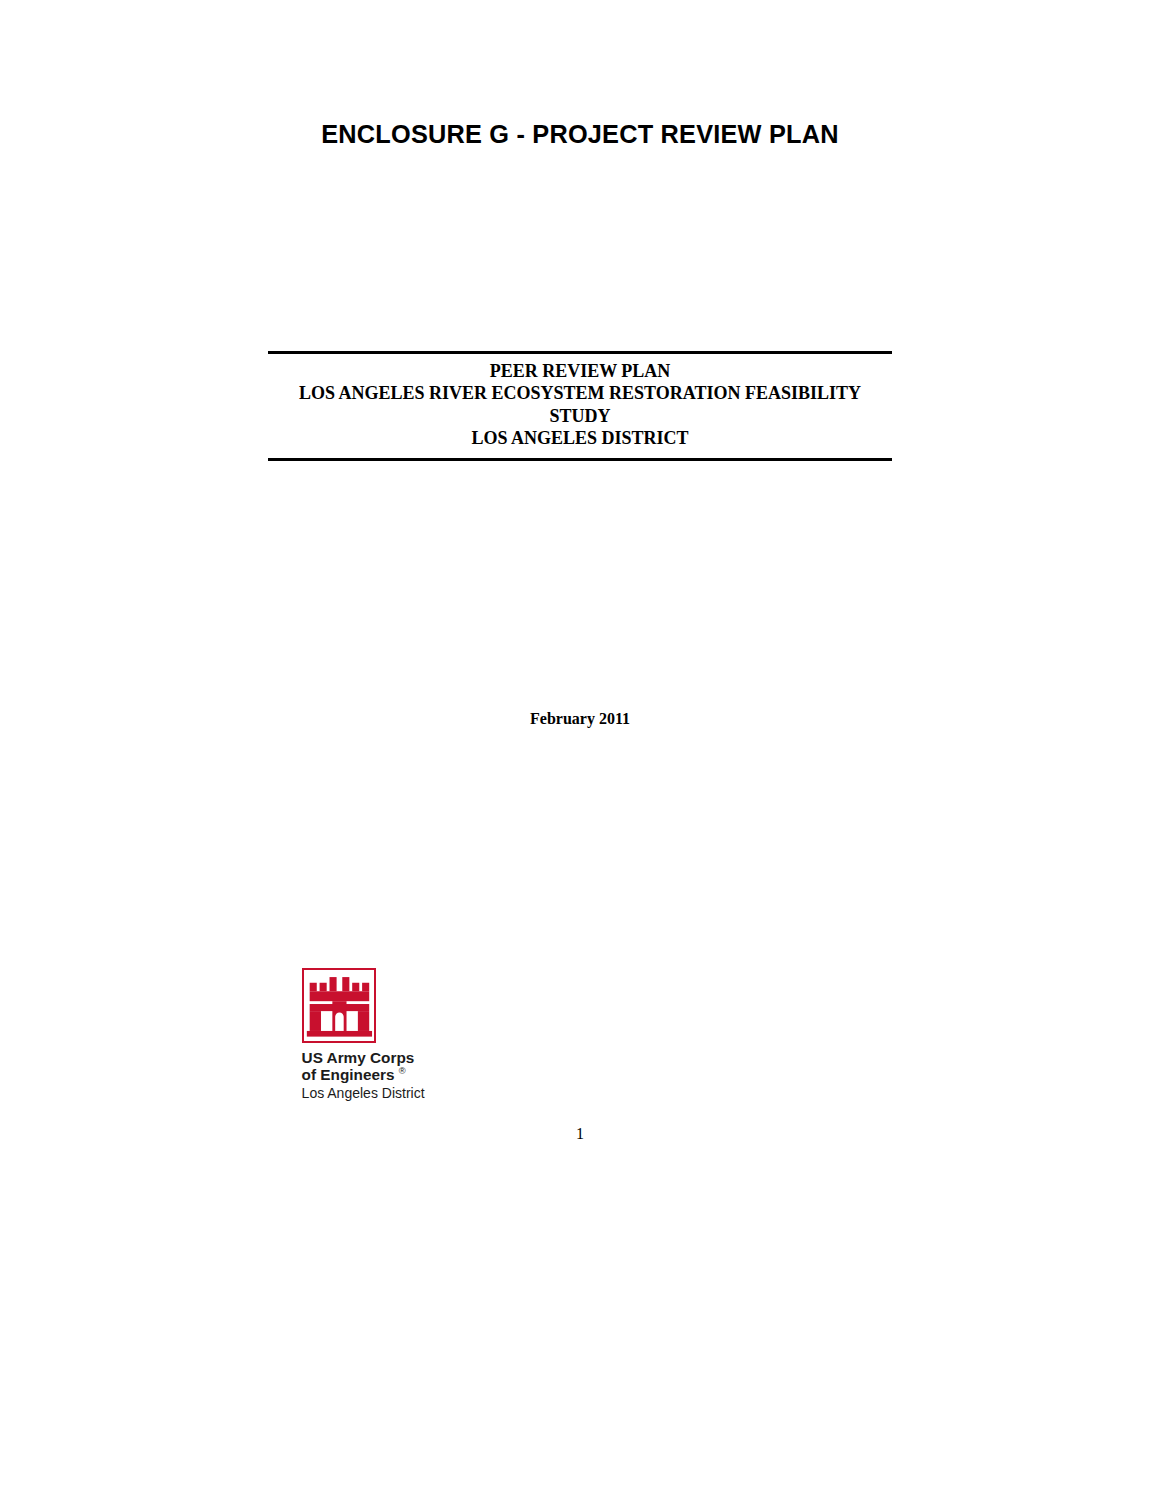ENCLOSURE G - PROJECT REVIEW PLAN
PEER REVIEW PLAN
LOS ANGELES RIVER ECOSYSTEM RESTORATION FEASIBILITY STUDY
LOS ANGELES DISTRICT
February 2011
US Army Corps
of Engineers ®
Los Angeles District
1